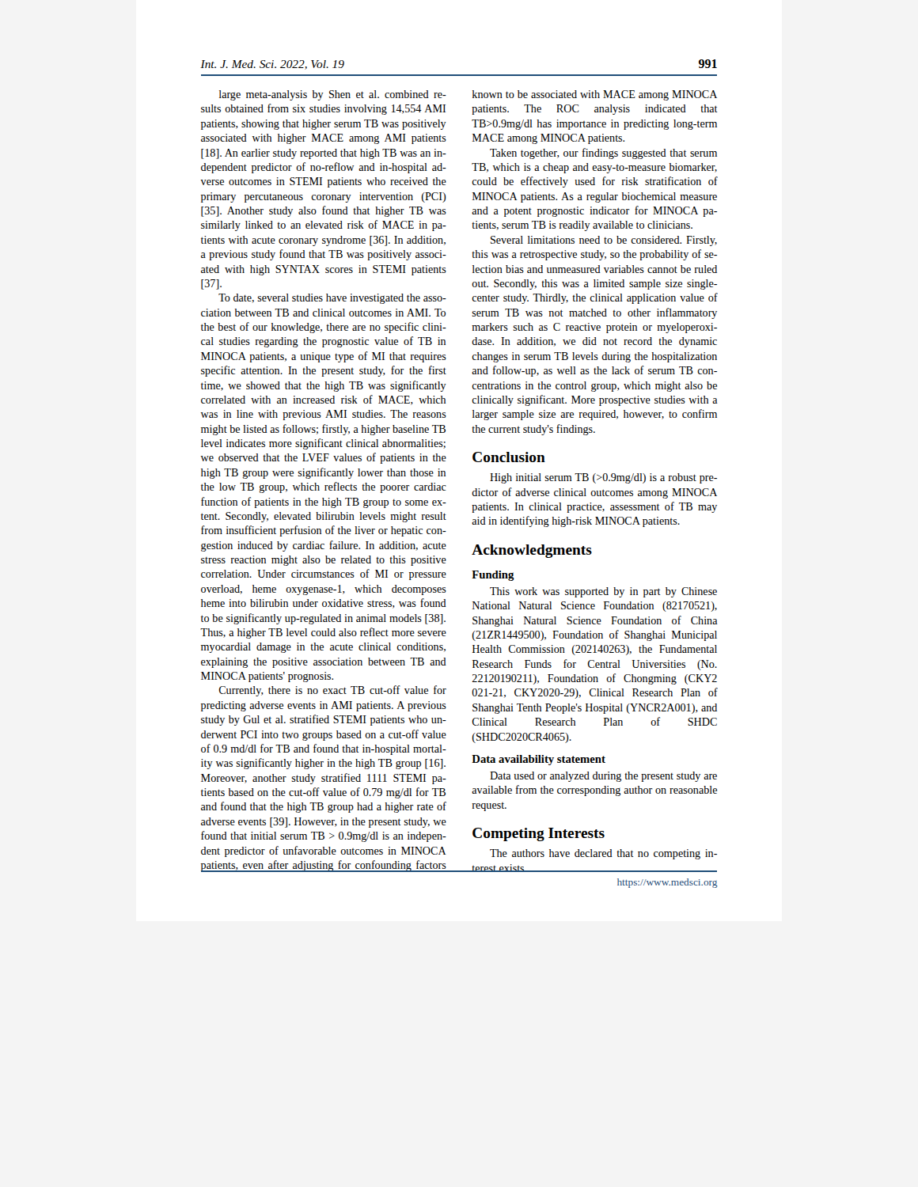Int. J. Med. Sci. 2022, Vol. 19 991
large meta-analysis by Shen et al. combined results obtained from six studies involving 14,554 AMI patients, showing that higher serum TB was positively associated with higher MACE among AMI patients [18]. An earlier study reported that high TB was an independent predictor of no-reflow and in-hospital adverse outcomes in STEMI patients who received the primary percutaneous coronary intervention (PCI)[35]. Another study also found that higher TB was similarly linked to an elevated risk of MACE in patients with acute coronary syndrome [36]. In addition, a previous study found that TB was positively associated with high SYNTAX scores in STEMI patients [37].
To date, several studies have investigated the association between TB and clinical outcomes in AMI. To the best of our knowledge, there are no specific clinical studies regarding the prognostic value of TB in MINOCA patients, a unique type of MI that requires specific attention. In the present study, for the first time, we showed that the high TB was significantly correlated with an increased risk of MACE, which was in line with previous AMI studies. The reasons might be listed as follows; firstly, a higher baseline TB level indicates more significant clinical abnormalities; we observed that the LVEF values of patients in the high TB group were significantly lower than those in the low TB group, which reflects the poorer cardiac function of patients in the high TB group to some extent. Secondly, elevated bilirubin levels might result from insufficient perfusion of the liver or hepatic congestion induced by cardiac failure. In addition, acute stress reaction might also be related to this positive correlation. Under circumstances of MI or pressure overload, heme oxygenase-1, which decomposes heme into bilirubin under oxidative stress, was found to be significantly up-regulated in animal models [38]. Thus, a higher TB level could also reflect more severe myocardial damage in the acute clinical conditions, explaining the positive association between TB and MINOCA patients' prognosis.
Currently, there is no exact TB cut-off value for predicting adverse events in AMI patients. A previous study by Gul et al. stratified STEMI patients who underwent PCI into two groups based on a cut-off value of 0.9 md/dl for TB and found that in-hospital mortality was significantly higher in the high TB group [16]. Moreover, another study stratified 1111 STEMI patients based on the cut-off value of 0.79 mg/dl for TB and found that the high TB group had a higher rate of adverse events [39]. However, in the present study, we found that initial serum TB > 0.9mg/dl is an independent predictor of unfavorable outcomes in MINOCA patients, even after adjusting for confounding factors known to be associated with MACE among MINOCA patients. The ROC analysis indicated that TB>0.9mg/dl has importance in predicting long-term MACE among MINOCA patients.
Taken together, our findings suggested that serum TB, which is a cheap and easy-to-measure biomarker, could be effectively used for risk stratification of MINOCA patients. As a regular biochemical measure and a potent prognostic indicator for MINOCA patients, serum TB is readily available to clinicians.
Several limitations need to be considered. Firstly, this was a retrospective study, so the probability of selection bias and unmeasured variables cannot be ruled out. Secondly, this was a limited sample size single-center study. Thirdly, the clinical application value of serum TB was not matched to other inflammatory markers such as C reactive protein or myeloperoxidase. In addition, we did not record the dynamic changes in serum TB levels during the hospitalization and follow-up, as well as the lack of serum TB concentrations in the control group, which might also be clinically significant. More prospective studies with a larger sample size are required, however, to confirm the current study's findings.
Conclusion
High initial serum TB (>0.9mg/dl) is a robust predictor of adverse clinical outcomes among MINOCA patients. In clinical practice, assessment of TB may aid in identifying high-risk MINOCA patients.
Acknowledgments
Funding
This work was supported by in part by Chinese National Natural Science Foundation (82170521), Shanghai Natural Science Foundation of China (21ZR1449500), Foundation of Shanghai Municipal Health Commission (202140263), the Fundamental Research Funds for Central Universities (No. 22120190211), Foundation of Chongming (CKY2 021-21, CKY2020-29), Clinical Research Plan of Shanghai Tenth People's Hospital (YNCR2A001), and Clinical Research Plan of SHDC (SHDC2020CR4065).
Data availability statement
Data used or analyzed during the present study are available from the corresponding author on reasonable request.
Competing Interests
The authors have declared that no competing interest exists.
https://www.medsci.org